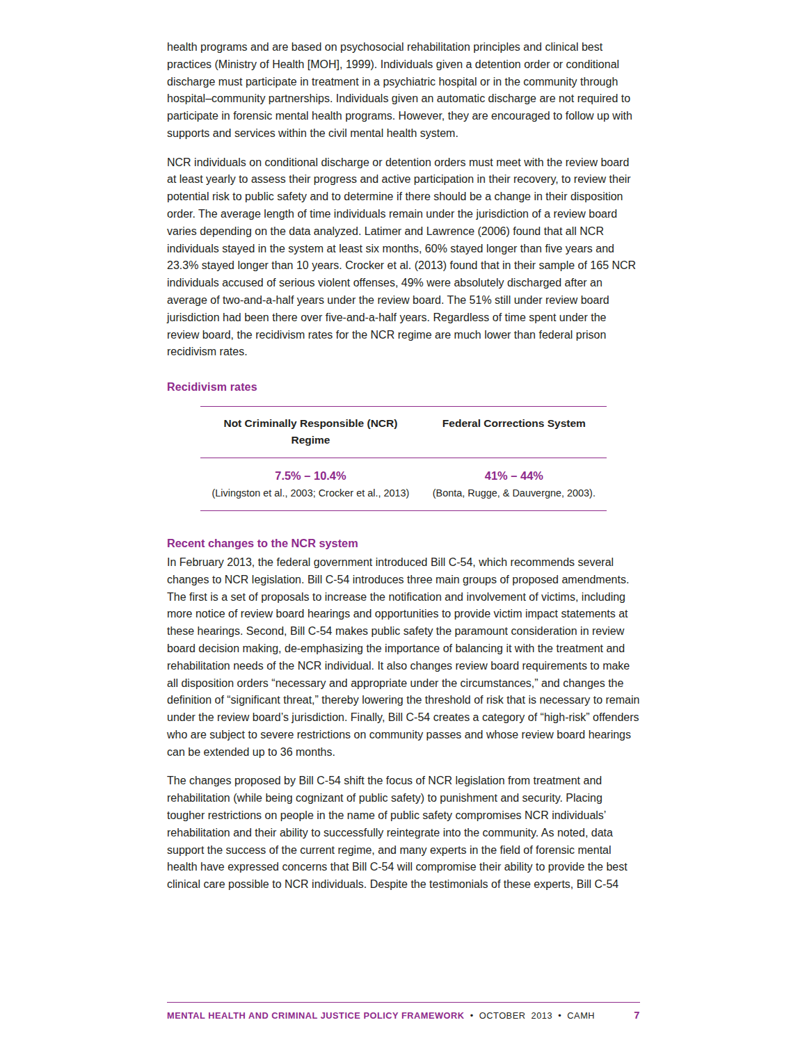health programs and are based on psychosocial rehabilitation principles and clinical best practices (Ministry of Health [MOH], 1999). Individuals given a detention order or conditional discharge must participate in treatment in a psychiatric hospital or in the community through hospital–community partnerships. Individuals given an automatic discharge are not required to participate in forensic mental health programs. However, they are encouraged to follow up with supports and services within the civil mental health system.
NCR individuals on conditional discharge or detention orders must meet with the review board at least yearly to assess their progress and active participation in their recovery, to review their potential risk to public safety and to determine if there should be a change in their disposition order. The average length of time individuals remain under the jurisdiction of a review board varies depending on the data analyzed. Latimer and Lawrence (2006) found that all NCR individuals stayed in the system at least six months, 60% stayed longer than five years and 23.3% stayed longer than 10 years. Crocker et al. (2013) found that in their sample of 165 NCR individuals accused of serious violent offenses, 49% were absolutely discharged after an average of two-and-a-half years under the review board. The 51% still under review board jurisdiction had been there over five-and-a-half years. Regardless of time spent under the review board, the recidivism rates for the NCR regime are much lower than federal prison recidivism rates.
Recidivism rates
| Not Criminally Responsible (NCR) Regime | Federal Corrections System |
| --- | --- |
| 7.5% – 10.4% (Livingston et al., 2003; Crocker et al., 2013) | 41% – 44% (Bonta, Rugge, & Dauvergne, 2003). |
Recent changes to the NCR system
In February 2013, the federal government introduced Bill C-54, which recommends several changes to NCR legislation. Bill C-54 introduces three main groups of proposed amendments. The first is a set of proposals to increase the notification and involvement of victims, including more notice of review board hearings and opportunities to provide victim impact statements at these hearings. Second, Bill C-54 makes public safety the paramount consideration in review board decision making, de-emphasizing the importance of balancing it with the treatment and rehabilitation needs of the NCR individual. It also changes review board requirements to make all disposition orders “necessary and appropriate under the circumstances,” and changes the definition of “significant threat,” thereby lowering the threshold of risk that is necessary to remain under the review board’s jurisdiction. Finally, Bill C-54 creates a category of “high-risk” offenders who are subject to severe restrictions on community passes and whose review board hearings can be extended up to 36 months.
The changes proposed by Bill C-54 shift the focus of NCR legislation from treatment and rehabilitation (while being cognizant of public safety) to punishment and security. Placing tougher restrictions on people in the name of public safety compromises NCR individuals’ rehabilitation and their ability to successfully reintegrate into the community. As noted, data support the success of the current regime, and many experts in the field of forensic mental health have expressed concerns that Bill C-54 will compromise their ability to provide the best clinical care possible to NCR individuals. Despite the testimonials of these experts, Bill C-54
MENTAL HEALTH AND CRIMINAL JUSTICE POLICY FRAMEWORK • OCTOBER 2013 • CAMH
7